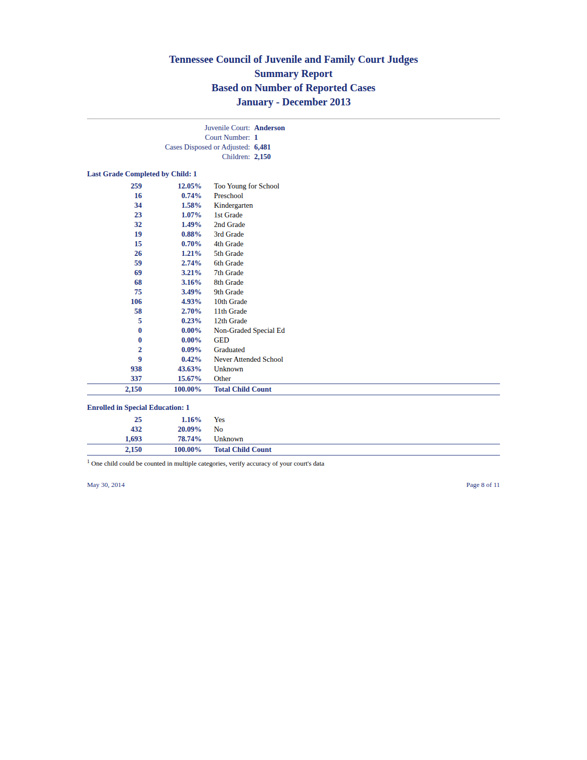Tennessee Council of Juvenile and Family Court Judges Summary Report Based on Number of Reported Cases January - December 2013
| Juvenile Court: | Anderson |
| Court Number: | 1 |
| Cases Disposed or Adjusted: | 6,481 |
| Children: | 2,150 |
Last Grade Completed by Child: 1
| 259 | 12.05% | Too Young for School |
| 16 | 0.74% | Preschool |
| 34 | 1.58% | Kindergarten |
| 23 | 1.07% | 1st Grade |
| 32 | 1.49% | 2nd Grade |
| 19 | 0.88% | 3rd Grade |
| 15 | 0.70% | 4th Grade |
| 26 | 1.21% | 5th Grade |
| 59 | 2.74% | 6th Grade |
| 69 | 3.21% | 7th Grade |
| 68 | 3.16% | 8th Grade |
| 75 | 3.49% | 9th Grade |
| 106 | 4.93% | 10th Grade |
| 58 | 2.70% | 11th Grade |
| 5 | 0.23% | 12th Grade |
| 0 | 0.00% | Non-Graded Special Ed |
| 0 | 0.00% | GED |
| 2 | 0.09% | Graduated |
| 9 | 0.42% | Never Attended School |
| 938 | 43.63% | Unknown |
| 337 | 15.67% | Other |
| 2,150 | 100.00% | Total Child Count |
Enrolled in Special Education: 1
| 25 | 1.16% | Yes |
| 432 | 20.09% | No |
| 1,693 | 78.74% | Unknown |
| 2,150 | 100.00% | Total Child Count |
1 One child could be counted in multiple categories, verify accuracy of your court's data
May 30, 2014 Page 8 of 11